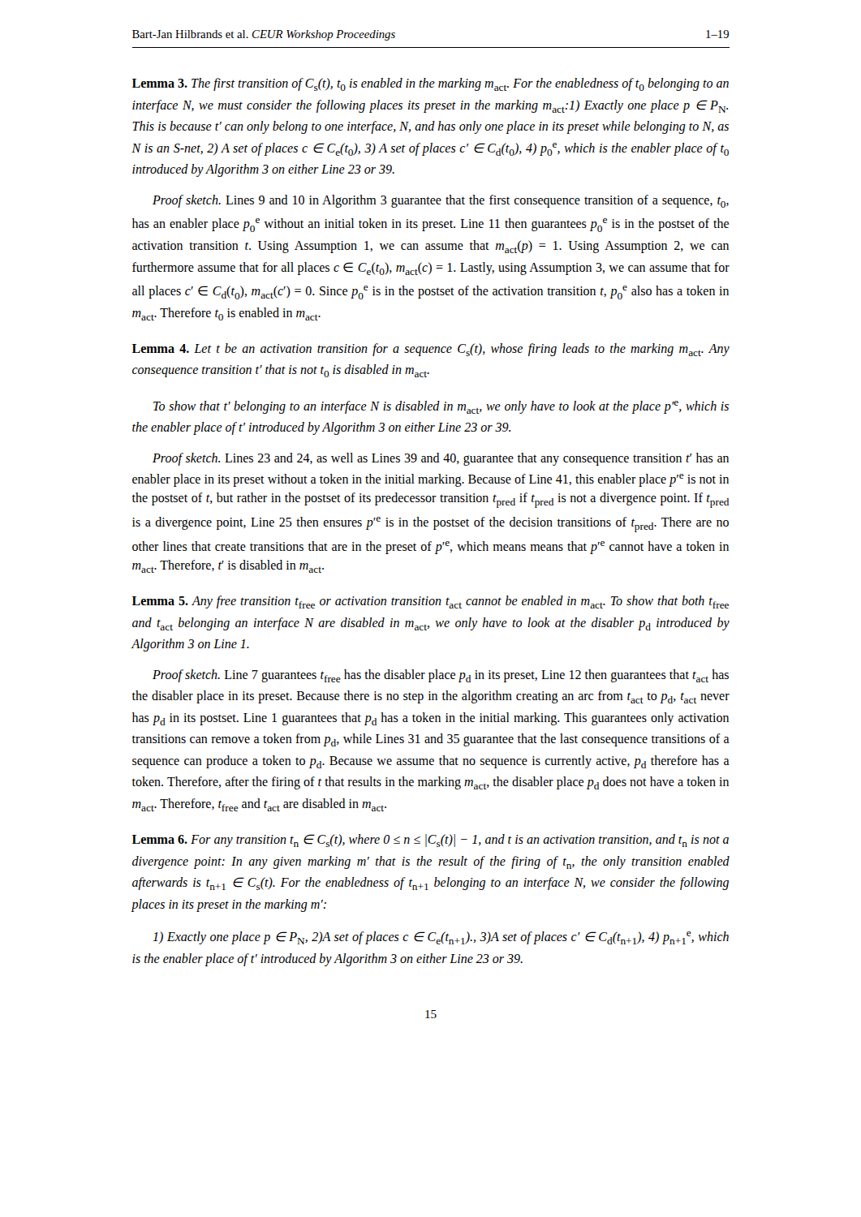Bart-Jan Hilbrands et al. CEUR Workshop Proceedings 1–19
Lemma 3. The first transition of Cs(t), t0 is enabled in the marking mact. For the enabledness of t0 belonging to an interface N, we must consider the following places its preset in the marking mact:1) Exactly one place p ∈ PN. This is because t′ can only belong to one interface, N, and has only one place in its preset while belonging to N, as N is an S-net, 2) A set of places c ∈ Ce(t0), 3) A set of places c′ ∈ Cd(t0), 4) p0e, which is the enabler place of t0 introduced by Algorithm 3 on either Line 23 or 39.
Proof sketch. Lines 9 and 10 in Algorithm 3 guarantee that the first consequence transition of a sequence, t0, has an enabler place p0e without an initial token in its preset. Line 11 then guarantees p0e is in the postset of the activation transition t. Using Assumption 1, we can assume that mact(p) = 1. Using Assumption 2, we can furthermore assume that for all places c ∈ Ce(t0), mact(c) = 1. Lastly, using Assumption 3, we can assume that for all places c′ ∈ Cd(t0), mact(c′) = 0. Since p0e is in the postset of the activation transition t, p0e also has a token in mact. Therefore t0 is enabled in mact.
Lemma 4. Let t be an activation transition for a sequence Cs(t), whose firing leads to the marking mact. Any consequence transition t′ that is not t0 is disabled in mact.
To show that t′ belonging to an interface N is disabled in mact, we only have to look at the place p′e, which is the enabler place of t′ introduced by Algorithm 3 on either Line 23 or 39.
Proof sketch. Lines 23 and 24, as well as Lines 39 and 40, guarantee that any consequence transition t′ has an enabler place in its preset without a token in the initial marking. Because of Line 41, this enabler place p′e is not in the postset of t, but rather in the postset of its predecessor transition tpred if tpred is not a divergence point. If tpred is a divergence point, Line 25 then ensures p′e is in the postset of the decision transitions of tpred. There are no other lines that create transitions that are in the preset of p′e, which means means that p′e cannot have a token in mact. Therefore, t′ is disabled in mact.
Lemma 5. Any free transition tfree or activation transition tact cannot be enabled in mact. To show that both tfree and tact belonging an interface N are disabled in mact, we only have to look at the disabler pd introduced by Algorithm 3 on Line 1.
Proof sketch. Line 7 guarantees tfree has the disabler place pd in its preset, Line 12 then guarantees that tact has the disabler place in its preset. Because there is no step in the algorithm creating an arc from tact to pd, tact never has pd in its postset. Line 1 guarantees that pd has a token in the initial marking. This guarantees only activation transitions can remove a token from pd, while Lines 31 and 35 guarantee that the last consequence transitions of a sequence can produce a token to pd. Because we assume that no sequence is currently active, pd therefore has a token. Therefore, after the firing of t that results in the marking mact, the disabler place pd does not have a token in mact. Therefore, tfree and tact are disabled in mact.
Lemma 6. For any transition tn ∈ Cs(t), where 0 ≤ n ≤ |Cs(t)| − 1, and t is an activation transition, and tn is not a divergence point: In any given marking m′ that is the result of the firing of tn, the only transition enabled afterwards is tn+1 ∈ Cs(t). For the enabledness of tn+1 belonging to an interface N, we consider the following places in its preset in the marking m′:
1) Exactly one place p ∈ PN, 2)A set of places c ∈ Ce(tn+1)., 3)A set of places c′ ∈ Cd(tn+1), 4) pn+1e, which is the enabler place of t′ introduced by Algorithm 3 on either Line 23 or 39.
15